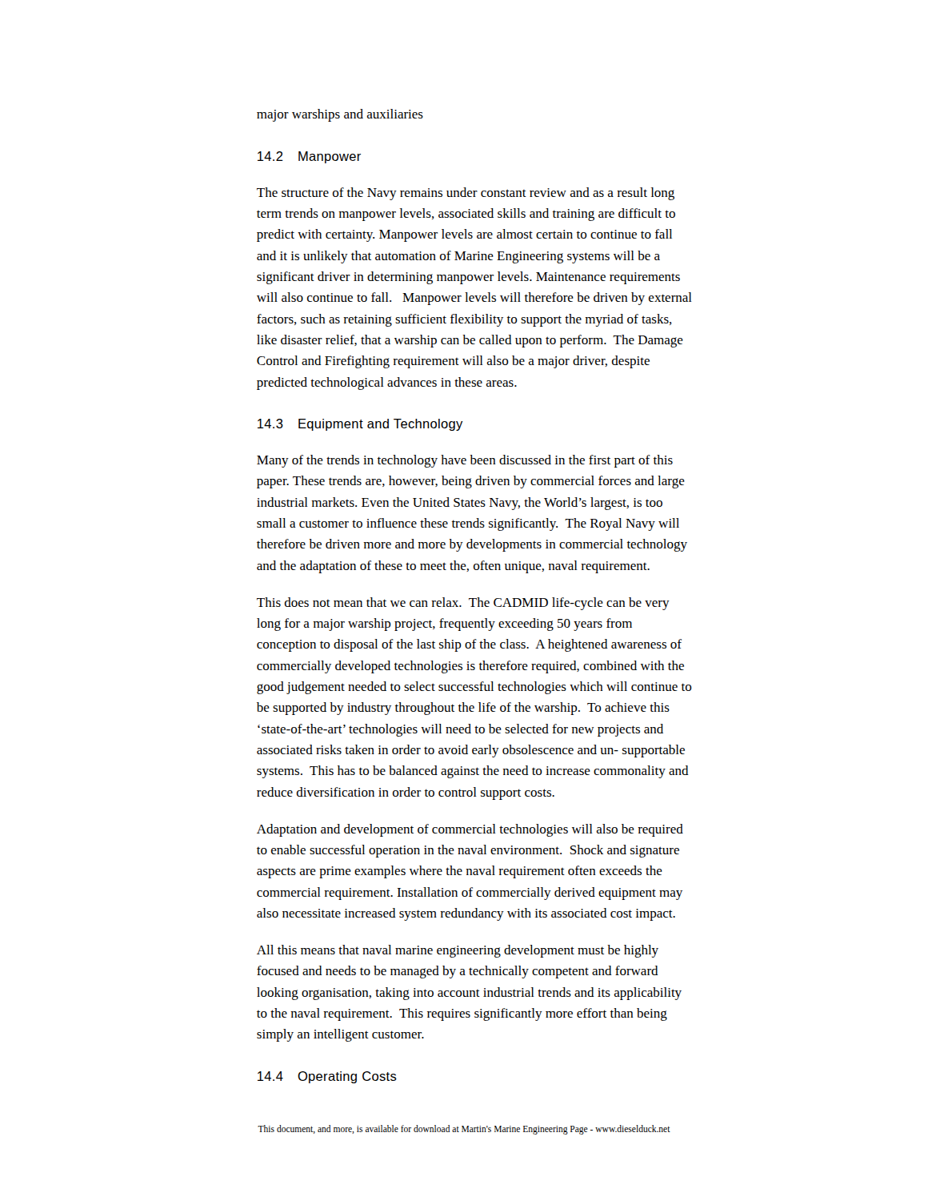major warships and auxiliaries
14.2 Manpower
The structure of the Navy remains under constant review and as a result long term trends on manpower levels, associated skills and training are difficult to predict with certainty. Manpower levels are almost certain to continue to fall and it is unlikely that automation of Marine Engineering systems will be a significant driver in determining manpower levels. Maintenance requirements will also continue to fall. Manpower levels will therefore be driven by external factors, such as retaining sufficient flexibility to support the myriad of tasks, like disaster relief, that a warship can be called upon to perform. The Damage Control and Firefighting requirement will also be a major driver, despite predicted technological advances in these areas.
14.3 Equipment and Technology
Many of the trends in technology have been discussed in the first part of this paper. These trends are, however, being driven by commercial forces and large industrial markets. Even the United States Navy, the World’s largest, is too small a customer to influence these trends significantly. The Royal Navy will therefore be driven more and more by developments in commercial technology and the adaptation of these to meet the, often unique, naval requirement.
This does not mean that we can relax. The CADMID life-cycle can be very long for a major warship project, frequently exceeding 50 years from conception to disposal of the last ship of the class. A heightened awareness of commercially developed technologies is therefore required, combined with the good judgement needed to select successful technologies which will continue to be supported by industry throughout the life of the warship. To achieve this ‘state-of-the-art’ technologies will need to be selected for new projects and associated risks taken in order to avoid early obsolescence and un- supportable systems. This has to be balanced against the need to increase commonality and reduce diversification in order to control support costs.
Adaptation and development of commercial technologies will also be required to enable successful operation in the naval environment. Shock and signature aspects are prime examples where the naval requirement often exceeds the commercial requirement. Installation of commercially derived equipment may also necessitate increased system redundancy with its associated cost impact.
All this means that naval marine engineering development must be highly focused and needs to be managed by a technically competent and forward looking organisation, taking into account industrial trends and its applicability to the naval requirement. This requires significantly more effort than being simply an intelligent customer.
14.4 Operating Costs
This document, and more, is available for download at Martin's Marine Engineering Page - www.dieselduck.net